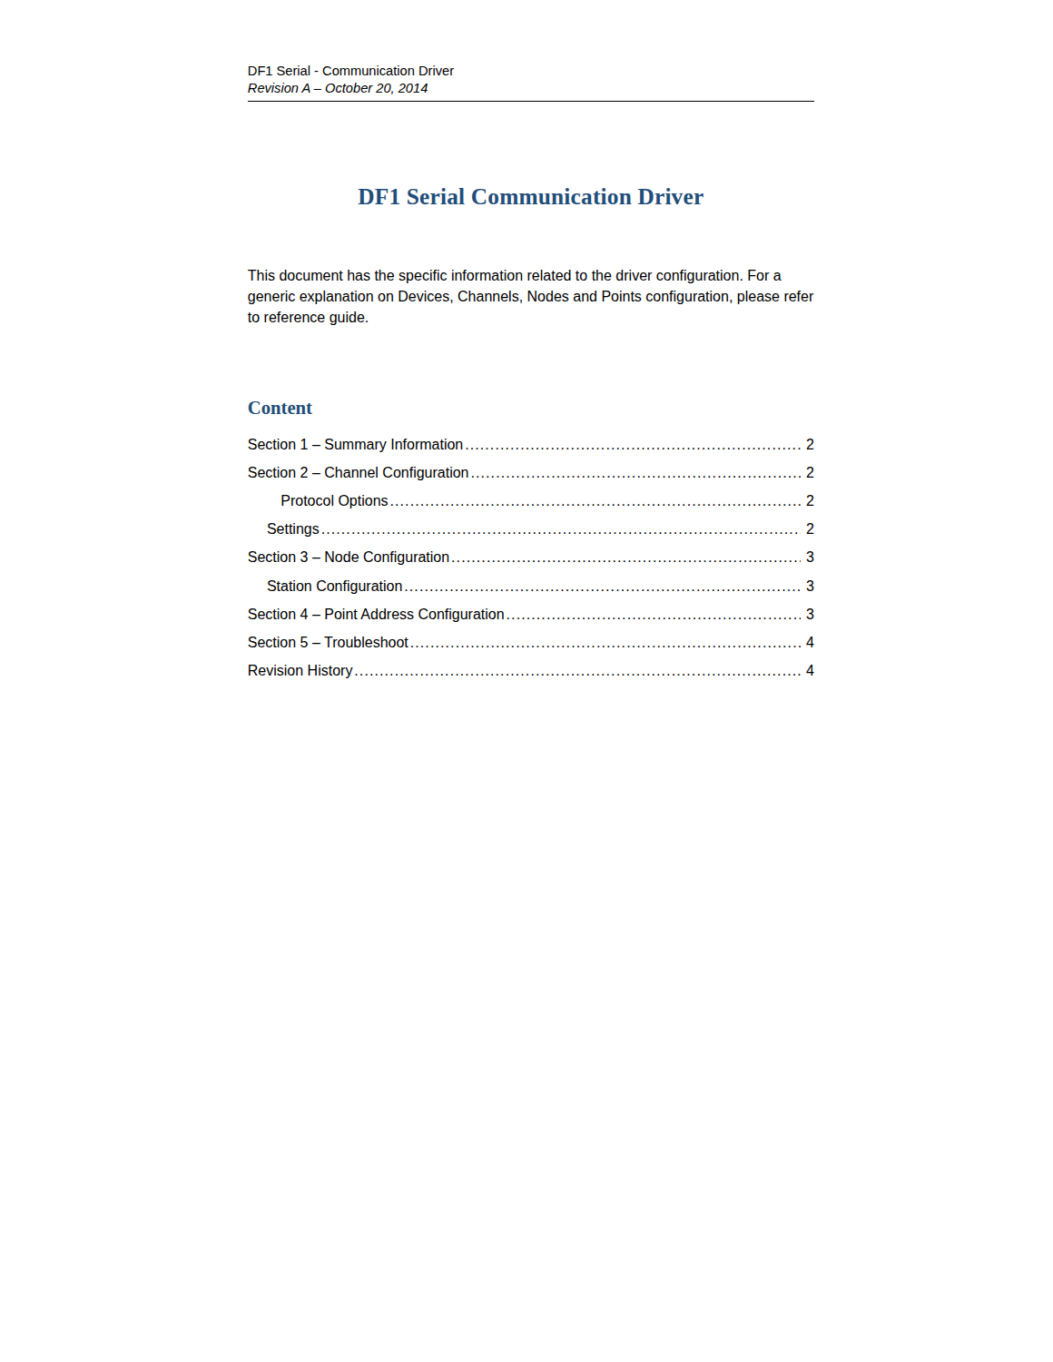DF1 Serial - Communication Driver
Revision A – October 20, 2014
DF1 Serial Communication Driver
This document has the specific information related to the driver configuration. For a generic explanation on Devices, Channels, Nodes and Points configuration, please refer to reference guide.
Content
Section 1 – Summary Information ................................................................................................................. 2
Section 2 – Channel Configuration ................................................................................................................. 2
Protocol Options ................................................................................................................. 2
Settings ................................................................................................................. 2
Section 3 – Node Configuration ................................................................................................................. 3
Station Configuration ................................................................................................................. 3
Section 4 – Point Address Configuration ................................................................................................................. 3
Section 5 – Troubleshoot ................................................................................................................. 4
Revision History ................................................................................................................. 4